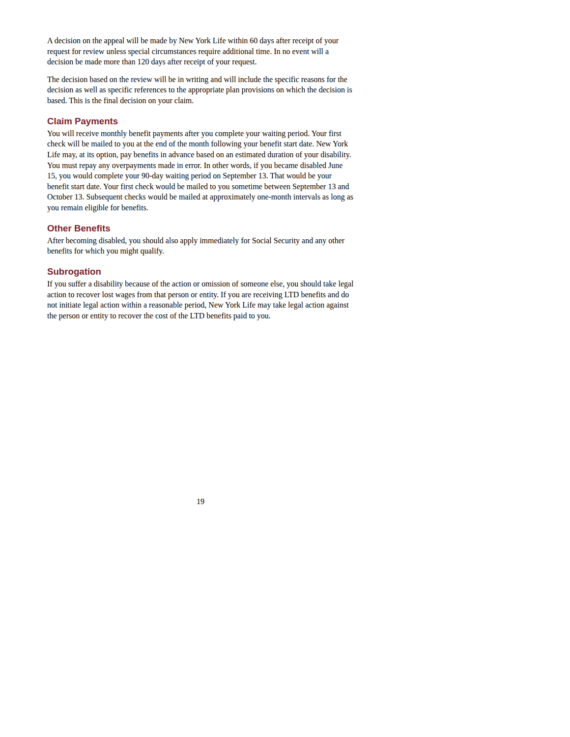A decision on the appeal will be made by New York Life within 60 days after receipt of your request for review unless special circumstances require additional time. In no event will a decision be made more than 120 days after receipt of your request.
The decision based on the review will be in writing and will include the specific reasons for the decision as well as specific references to the appropriate plan provisions on which the decision is based. This is the final decision on your claim.
Claim Payments
You will receive monthly benefit payments after you complete your waiting period. Your first check will be mailed to you at the end of the month following your benefit start date. New York Life may, at its option, pay benefits in advance based on an estimated duration of your disability. You must repay any overpayments made in error. In other words, if you became disabled June 15, you would complete your 90-day waiting period on September 13. That would be your benefit start date. Your first check would be mailed to you sometime between September 13 and October 13. Subsequent checks would be mailed at approximately one-month intervals as long as you remain eligible for benefits.
Other Benefits
After becoming disabled, you should also apply immediately for Social Security and any other benefits for which you might qualify.
Subrogation
If you suffer a disability because of the action or omission of someone else, you should take legal action to recover lost wages from that person or entity. If you are receiving LTD benefits and do not initiate legal action within a reasonable period, New York Life may take legal action against the person or entity to recover the cost of the LTD benefits paid to you.
19